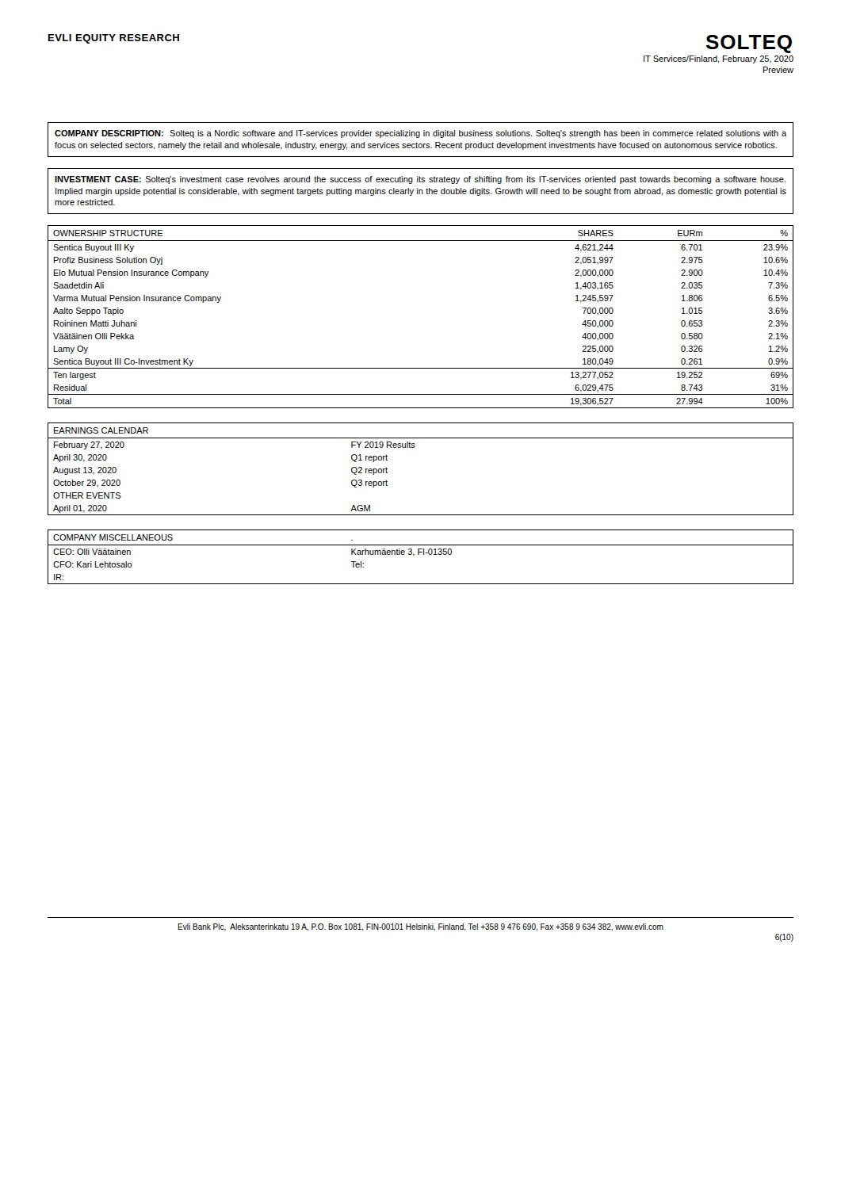EVLI EQUITY RESEARCH
SOLTEQ
IT Services/Finland, February 25, 2020
Preview
COMPANY DESCRIPTION: Solteq is a Nordic software and IT-services provider specializing in digital business solutions. Solteq's strength has been in commerce related solutions with a focus on selected sectors, namely the retail and wholesale, industry, energy, and services sectors. Recent product development investments have focused on autonomous service robotics.
INVESTMENT CASE: Solteq's investment case revolves around the success of executing its strategy of shifting from its IT-services oriented past towards becoming a software house. Implied margin upside potential is considerable, with segment targets putting margins clearly in the double digits. Growth will need to be sought from abroad, as domestic growth potential is more restricted.
| OWNERSHIP STRUCTURE | SHARES | EURm | % |
| --- | --- | --- | --- |
| Sentica Buyout III Ky | 4,621,244 | 6.701 | 23.9% |
| Profiz Business Solution Oyj | 2,051,997 | 2.975 | 10.6% |
| Elo Mutual Pension Insurance Company | 2,000,000 | 2.900 | 10.4% |
| Saadetdin Ali | 1,403,165 | 2.035 | 7.3% |
| Varma Mutual Pension Insurance Company | 1,245,597 | 1.806 | 6.5% |
| Aalto Seppo Tapio | 700,000 | 1.015 | 3.6% |
| Roininen Matti Juhani | 450,000 | 0.653 | 2.3% |
| Väätäinen Olli Pekka | 400,000 | 0.580 | 2.1% |
| Lamy Oy | 225,000 | 0.326 | 1.2% |
| Sentica Buyout III Co-Investment Ky | 180,049 | 0.261 | 0.9% |
| Ten largest | 13,277,052 | 19.252 | 69% |
| Residual | 6,029,475 | 8.743 | 31% |
| Total | 19,306,527 | 27.994 | 100% |
| EARNINGS CALENDAR |
| --- |
| February 27, 2020 | FY 2019 Results |
| April 30, 2020 | Q1 report |
| August 13, 2020 | Q2 report |
| October 29, 2020 | Q3 report |
| OTHER EVENTS | |
| April 01, 2020 | AGM |
| COMPANY MISCELLANEOUS | . |
| --- | --- |
| CEO: Olli Väätainen | Karhumäentie 3, FI-01350 |
| CFO: Kari Lehtosalo | Tel: |
| IR: | |
Evli Bank Plc, Aleksanterinkatu 19 A, P.O. Box 1081, FIN-00101 Helsinki, Finland, Tel +358 9 476 690, Fax +358 9 634 382, www.evli.com
6(10)